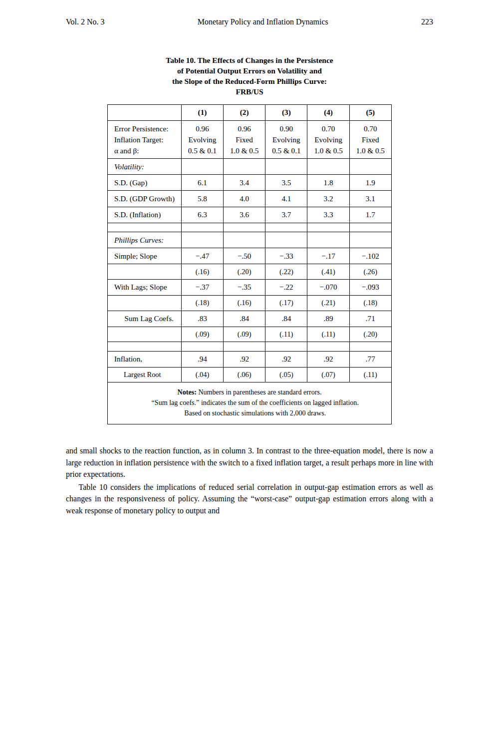Vol. 2 No. 3 Monetary Policy and Inflation Dynamics 223
Table 10. The Effects of Changes in the Persistence of Potential Output Errors on Volatility and the Slope of the Reduced-Form Phillips Curve: FRB/US
| | (1) | (2) | (3) | (4) | (5) |
| --- | --- | --- | --- | --- | --- |
| Error Persistence: Inflation Target: α and β: | 0.96 Evolving 0.5 & 0.1 | 0.96 Fixed 1.0 & 0.5 | 0.90 Evolving 0.5 & 0.1 | 0.70 Evolving 1.0 & 0.5 | 0.70 Fixed 1.0 & 0.5 |
| Volatility: | | | | | |
| S.D. (Gap) | 6.1 | 3.4 | 3.5 | 1.8 | 1.9 |
| S.D. (GDP Growth) | 5.8 | 4.0 | 4.1 | 3.2 | 3.1 |
| S.D. (Inflation) | 6.3 | 3.6 | 3.7 | 3.3 | 1.7 |
| Phillips Curves: | | | | | |
| Simple; Slope | −.47 | −.50 | −.33 | −.17 | −.102 |
| | (.16) | (.20) | (.22) | (.41) | (.26) |
| With Lags; Slope | −.37 | −.35 | −.22 | −.070 | −.093 |
| | (.18) | (.16) | (.17) | (.21) | (.18) |
| Sum Lag Coefs. | .83 | .84 | .84 | .89 | .71 |
| | (.09) | (.09) | (.11) | (.11) | (.20) |
| Inflation, | .94 | .92 | .92 | .92 | .77 |
| Largest Root | (.04) | (.06) | (.05) | (.07) | (.11) |
Notes: Numbers in parentheses are standard errors.
“Sum lag coefs.” indicates the sum of the coefficients on lagged inflation.
Based on stochastic simulations with 2,000 draws.
and small shocks to the reaction function, as in column 3. In contrast to the three-equation model, there is now a large reduction in inflation persistence with the switch to a fixed inflation target, a result perhaps more in line with prior expectations.
Table 10 considers the implications of reduced serial correlation in output-gap estimation errors as well as changes in the responsiveness of policy. Assuming the “worst-case” output-gap estimation errors along with a weak response of monetary policy to output and